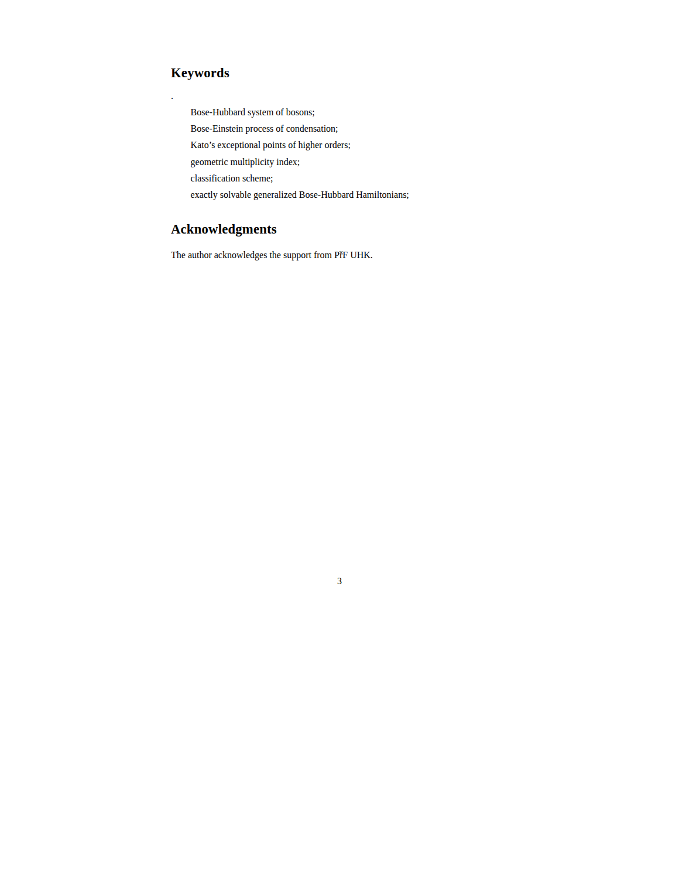Keywords
.
Bose-Hubbard system of bosons;
Bose-Einstein process of condensation;
Kato’s exceptional points of higher orders;
geometric multiplicity index;
classification scheme;
exactly solvable generalized Bose-Hubbard Hamiltonians;
Acknowledgments
The author acknowledges the support from PřF UHK.
3